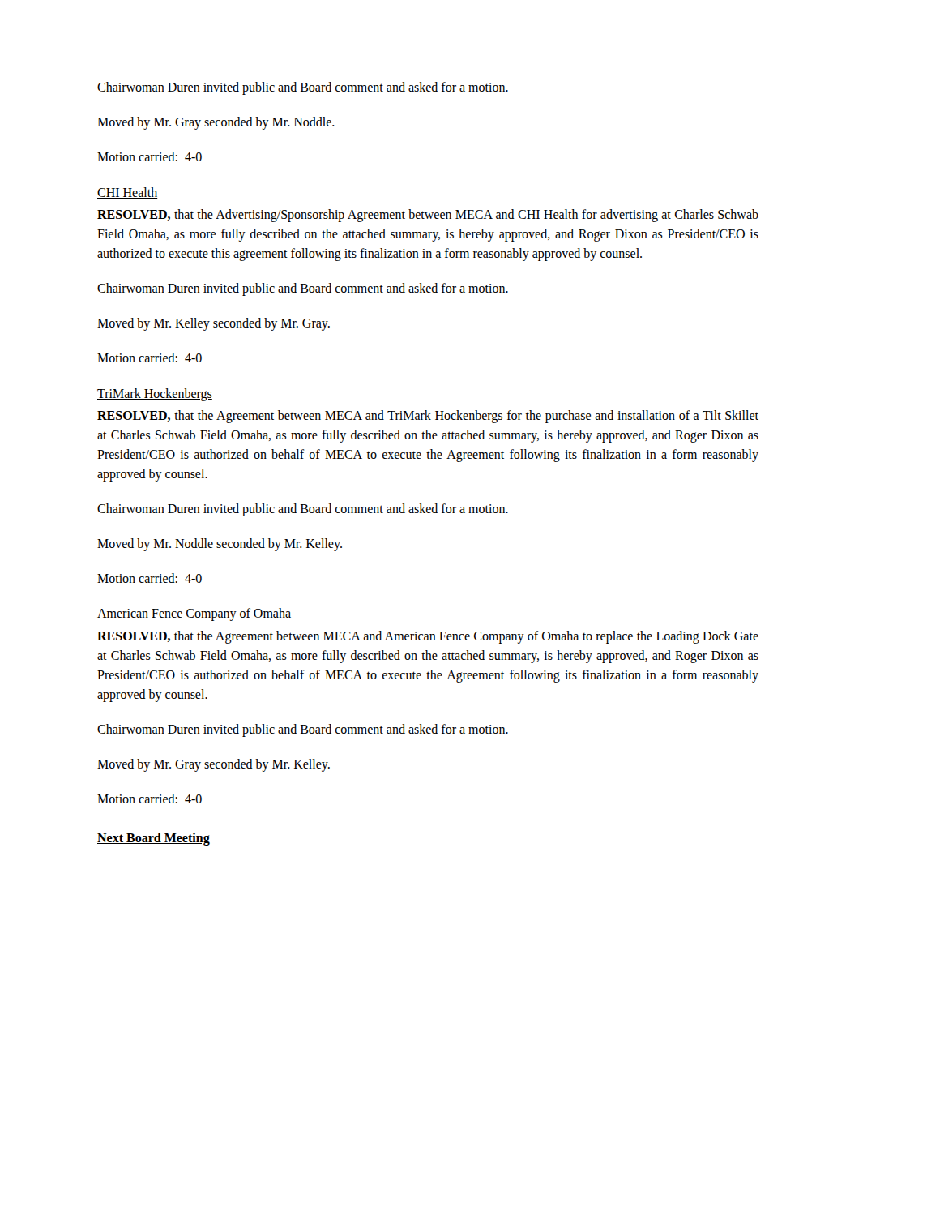Chairwoman Duren invited public and Board comment and asked for a motion.
Moved by Mr. Gray seconded by Mr. Noddle.
Motion carried: 4-0
CHI Health
RESOLVED, that the Advertising/Sponsorship Agreement between MECA and CHI Health for advertising at Charles Schwab Field Omaha, as more fully described on the attached summary, is hereby approved, and Roger Dixon as President/CEO is authorized to execute this agreement following its finalization in a form reasonably approved by counsel.
Chairwoman Duren invited public and Board comment and asked for a motion.
Moved by Mr. Kelley seconded by Mr. Gray.
Motion carried: 4-0
TriMark Hockenbergs
RESOLVED, that the Agreement between MECA and TriMark Hockenbergs for the purchase and installation of a Tilt Skillet at Charles Schwab Field Omaha, as more fully described on the attached summary, is hereby approved, and Roger Dixon as President/CEO is authorized on behalf of MECA to execute the Agreement following its finalization in a form reasonably approved by counsel.
Chairwoman Duren invited public and Board comment and asked for a motion.
Moved by Mr. Noddle seconded by Mr. Kelley.
Motion carried: 4-0
American Fence Company of Omaha
RESOLVED, that the Agreement between MECA and American Fence Company of Omaha to replace the Loading Dock Gate at Charles Schwab Field Omaha, as more fully described on the attached summary, is hereby approved, and Roger Dixon as President/CEO is authorized on behalf of MECA to execute the Agreement following its finalization in a form reasonably approved by counsel.
Chairwoman Duren invited public and Board comment and asked for a motion.
Moved by Mr. Gray seconded by Mr. Kelley.
Motion carried: 4-0
Next Board Meeting